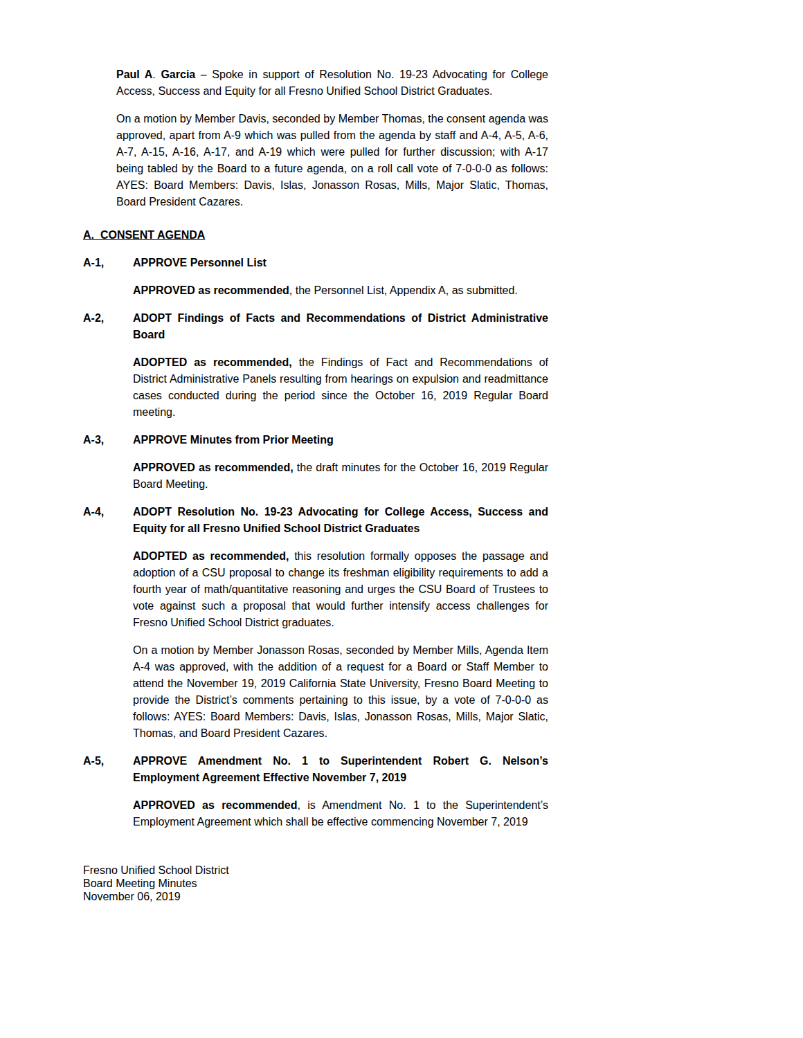Paul A. Garcia – Spoke in support of Resolution No. 19-23 Advocating for College Access, Success and Equity for all Fresno Unified School District Graduates.
On a motion by Member Davis, seconded by Member Thomas, the consent agenda was approved, apart from A-9 which was pulled from the agenda by staff and A-4, A-5, A-6, A-7, A-15, A-16, A-17, and A-19 which were pulled for further discussion; with A-17 being tabled by the Board to a future agenda, on a roll call vote of 7-0-0-0 as follows: AYES: Board Members: Davis, Islas, Jonasson Rosas, Mills, Major Slatic, Thomas, Board President Cazares.
A. CONSENT AGENDA
A-1,
APPROVE Personnel List
APPROVED as recommended, the Personnel List, Appendix A, as submitted.
A-2,
ADOPT Findings of Facts and Recommendations of District Administrative Board
ADOPTED as recommended, the Findings of Fact and Recommendations of District Administrative Panels resulting from hearings on expulsion and readmittance cases conducted during the period since the October 16, 2019 Regular Board meeting.
A-3,
APPROVE Minutes from Prior Meeting
APPROVED as recommended, the draft minutes for the October 16, 2019 Regular Board Meeting.
A-4,
ADOPT Resolution No. 19-23 Advocating for College Access, Success and Equity for all Fresno Unified School District Graduates
ADOPTED as recommended, this resolution formally opposes the passage and adoption of a CSU proposal to change its freshman eligibility requirements to add a fourth year of math/quantitative reasoning and urges the CSU Board of Trustees to vote against such a proposal that would further intensify access challenges for Fresno Unified School District graduates.
On a motion by Member Jonasson Rosas, seconded by Member Mills, Agenda Item A-4 was approved, with the addition of a request for a Board or Staff Member to attend the November 19, 2019 California State University, Fresno Board Meeting to provide the District’s comments pertaining to this issue, by a vote of 7-0-0-0 as follows: AYES: Board Members: Davis, Islas, Jonasson Rosas, Mills, Major Slatic, Thomas, and Board President Cazares.
A-5,
APPROVE Amendment No. 1 to Superintendent Robert G. Nelson’s Employment Agreement Effective November 7, 2019
APPROVED as recommended, is Amendment No. 1 to the Superintendent’s Employment Agreement which shall be effective commencing November 7, 2019
Fresno Unified School District
Board Meeting Minutes
November 06, 2019